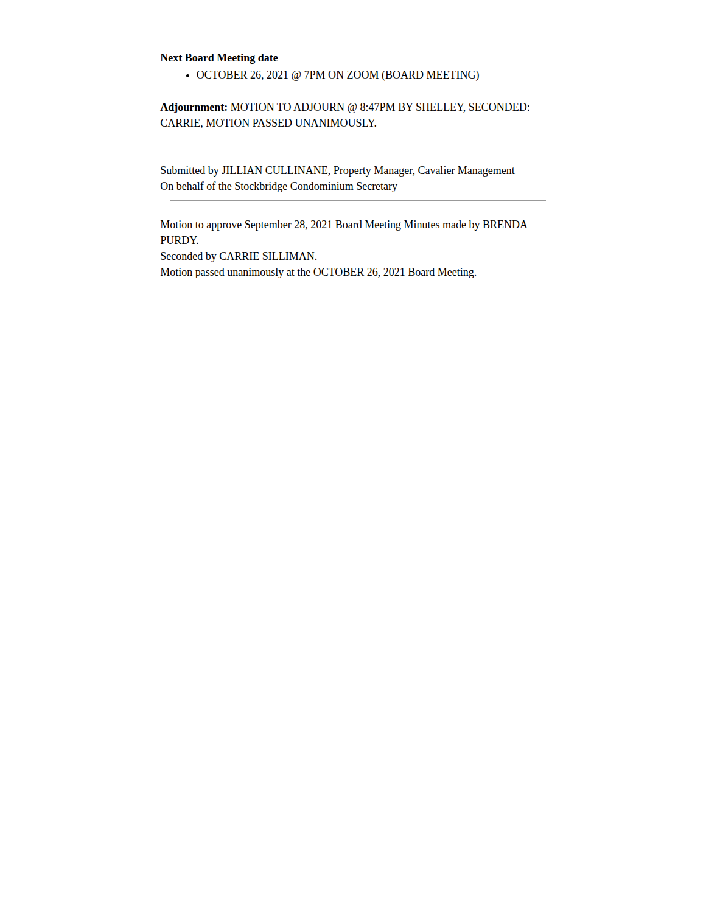Next Board Meeting date
OCTOBER 26, 2021 @ 7PM ON ZOOM (BOARD MEETING)
Adjournment: MOTION TO ADJOURN @ 8:47PM BY SHELLEY, SECONDED: CARRIE, MOTION PASSED UNANIMOUSLY.
Submitted by JILLIAN CULLINANE, Property Manager, Cavalier Management
On behalf of the Stockbridge Condominium Secretary
Motion to approve September 28, 2021 Board Meeting Minutes made by BRENDA PURDY.
Seconded by CARRIE SILLIMAN.
Motion passed unanimously at the OCTOBER 26, 2021 Board Meeting.